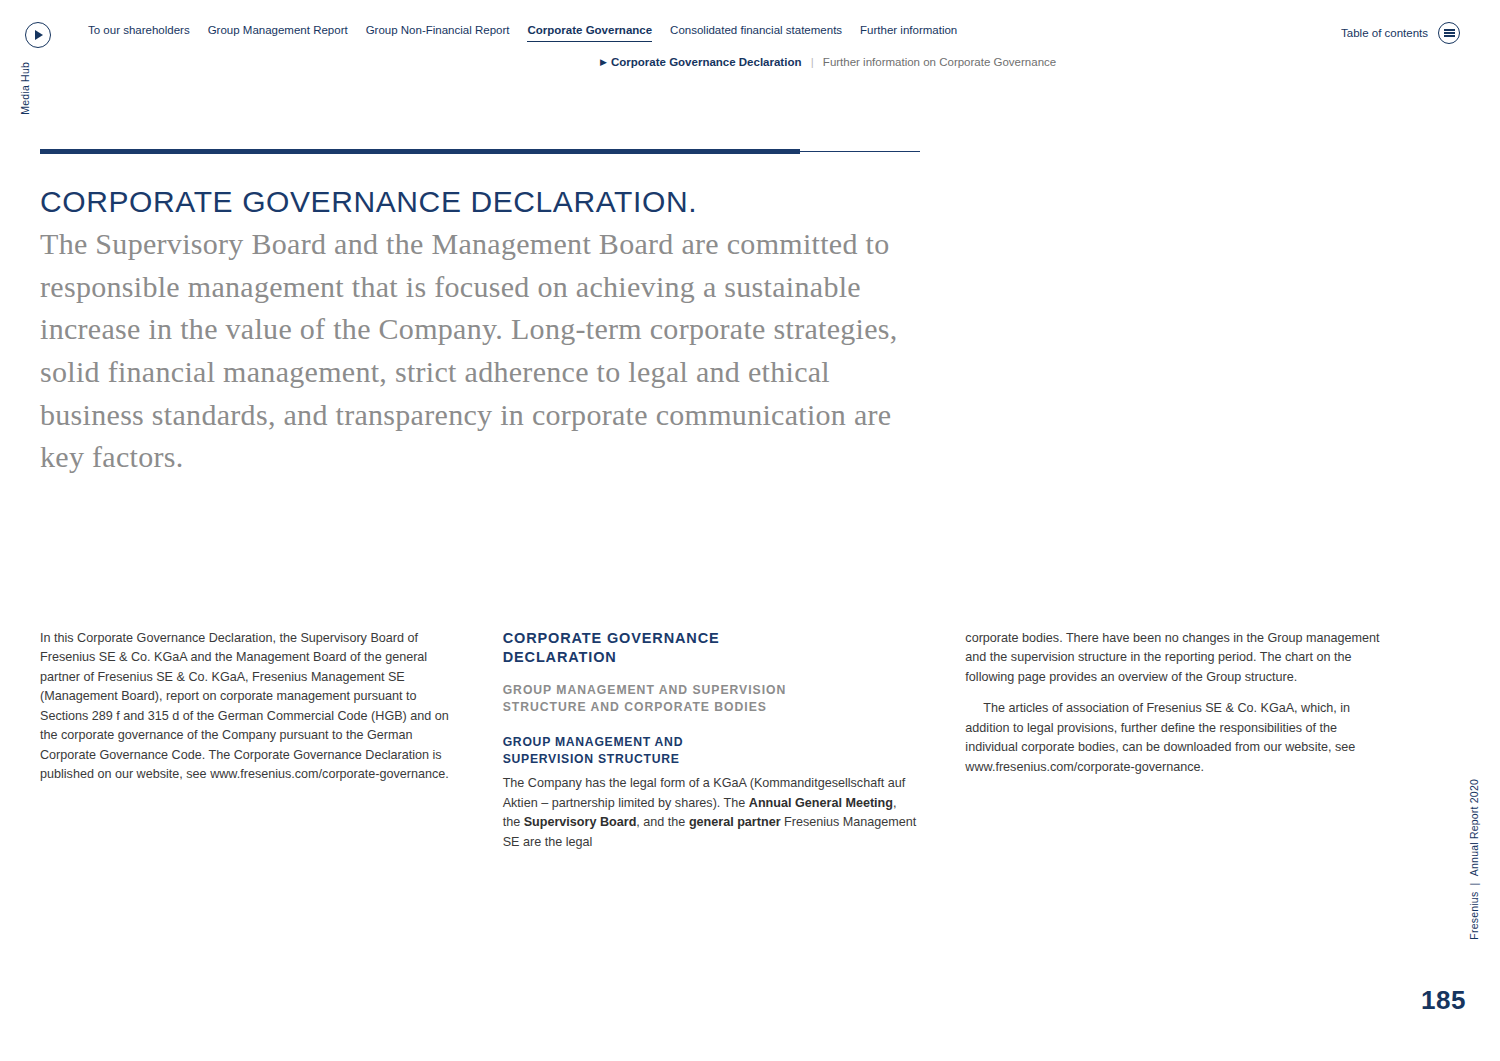Media Hub
To our shareholders Group Management Report Group Non-Financial Report Corporate Governance Consolidated financial statements Further information
Table of contents
▶Corporate Governance Declaration | Further information on Corporate Governance
CORPORATE GOVERNANCE DECLARATION.
The Supervisory Board and the Management Board are committed to responsible management that is focused on achieving a sustainable increase in the value of the Company. Long-term corporate strategies, solid financial management, strict adherence to legal and ethical business standards, and transparency in corporate communication are key factors.
In this Corporate Governance Declaration, the Supervisory Board of Fresenius SE & Co. KGaA and the Management Board of the general partner of Fresenius SE & Co. KGaA, Fresenius Management SE (Management Board), report on corporate management pursuant to Sections 289 f and 315 d of the German Commercial Code (HGB) and on the corporate governance of the Company pursuant to the German Corporate Governance Code. The Corporate Governance Declaration is published on our website, see www.fresenius.com/corporate-governance.
CORPORATE GOVERNANCE
DECLARATION
GROUP MANAGEMENT AND SUPERVISION
STRUCTURE AND CORPORATE BODIES
GROUP MANAGEMENT AND
SUPERVISION STRUCTURE
The Company has the legal form of a KGaA (Kommanditgesellschaft auf Aktien – partnership limited by shares). The Annual General Meeting, the Supervisory Board, and the general partner Fresenius Management SE are the legal
corporate bodies. There have been no changes in the Group management and the supervision structure in the reporting period. The chart on the following page provides an overview of the Group structure.
The articles of association of Fresenius SE & Co. KGaA, which, in addition to legal provisions, further define the responsibilities of the individual corporate bodies, can be downloaded from our website, see www.fresenius.com/corporate-governance.
Fresenius | Annual Report 2020
185